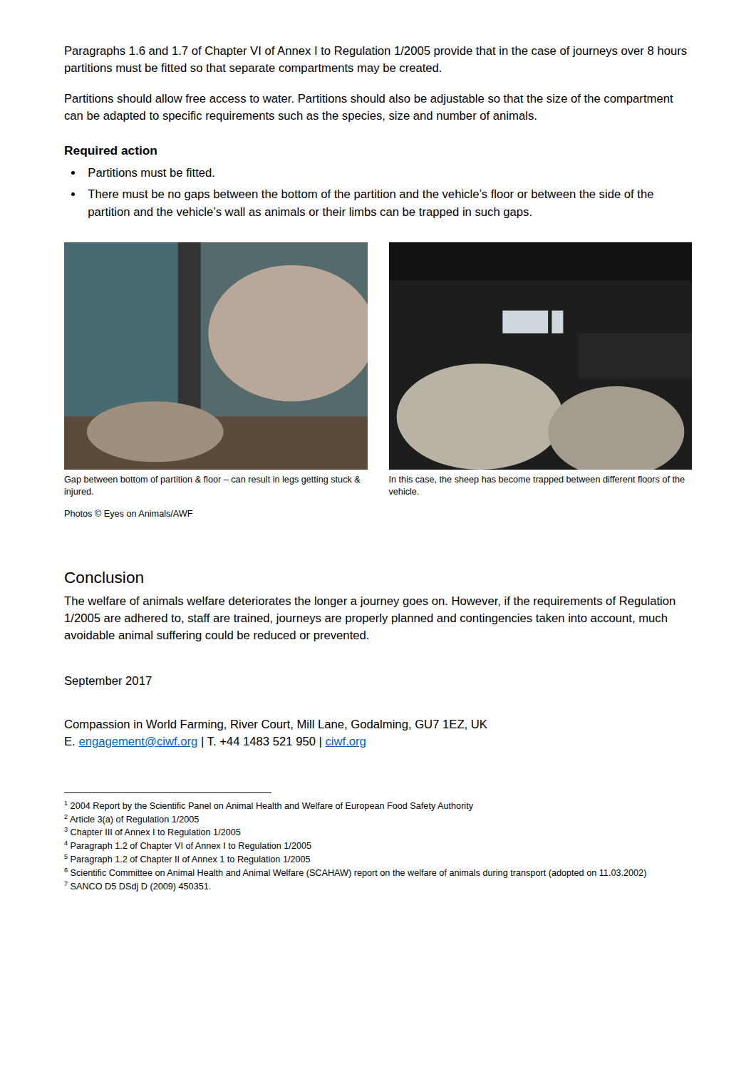Paragraphs 1.6 and 1.7 of Chapter VI of Annex I to Regulation 1/2005 provide that in the case of journeys over 8 hours partitions must be fitted so that separate compartments may be created.
Partitions should allow free access to water. Partitions should also be adjustable so that the size of the compartment can be adapted to specific requirements such as the species, size and number of animals.
Required action
Partitions must be fitted.
There must be no gaps between the bottom of the partition and the vehicle’s floor or between the side of the partition and the vehicle’s wall as animals or their limbs can be trapped in such gaps.
Gap between bottom of partition & floor – can result in legs getting stuck & injured.
Photos © Eyes on Animals/AWF
In this case, the sheep has become trapped between different floors of the vehicle.
Conclusion
The welfare of animals welfare deteriorates the longer a journey goes on. However, if the requirements of Regulation 1/2005 are adhered to, staff are trained, journeys are properly planned and contingencies taken into account, much avoidable animal suffering could be reduced or prevented.
September 2017
Compassion in World Farming, River Court, Mill Lane, Godalming, GU7 1EZ, UK
E. engagement@ciwf.org | T. +44 1483 521 950 | ciwf.org
1 2004 Report by the Scientific Panel on Animal Health and Welfare of European Food Safety Authority
2 Article 3(a) of Regulation 1/2005
3 Chapter III of Annex I to Regulation 1/2005
4 Paragraph 1.2 of Chapter VI of Annex I to Regulation 1/2005
5 Paragraph 1.2 of Chapter II of Annex 1 to Regulation 1/2005
6 Scientific Committee on Animal Health and Animal Welfare (SCAHAW) report on the welfare of animals during transport (adopted on 11.03.2002)
7 SANCO D5 DSdj D (2009) 450351.